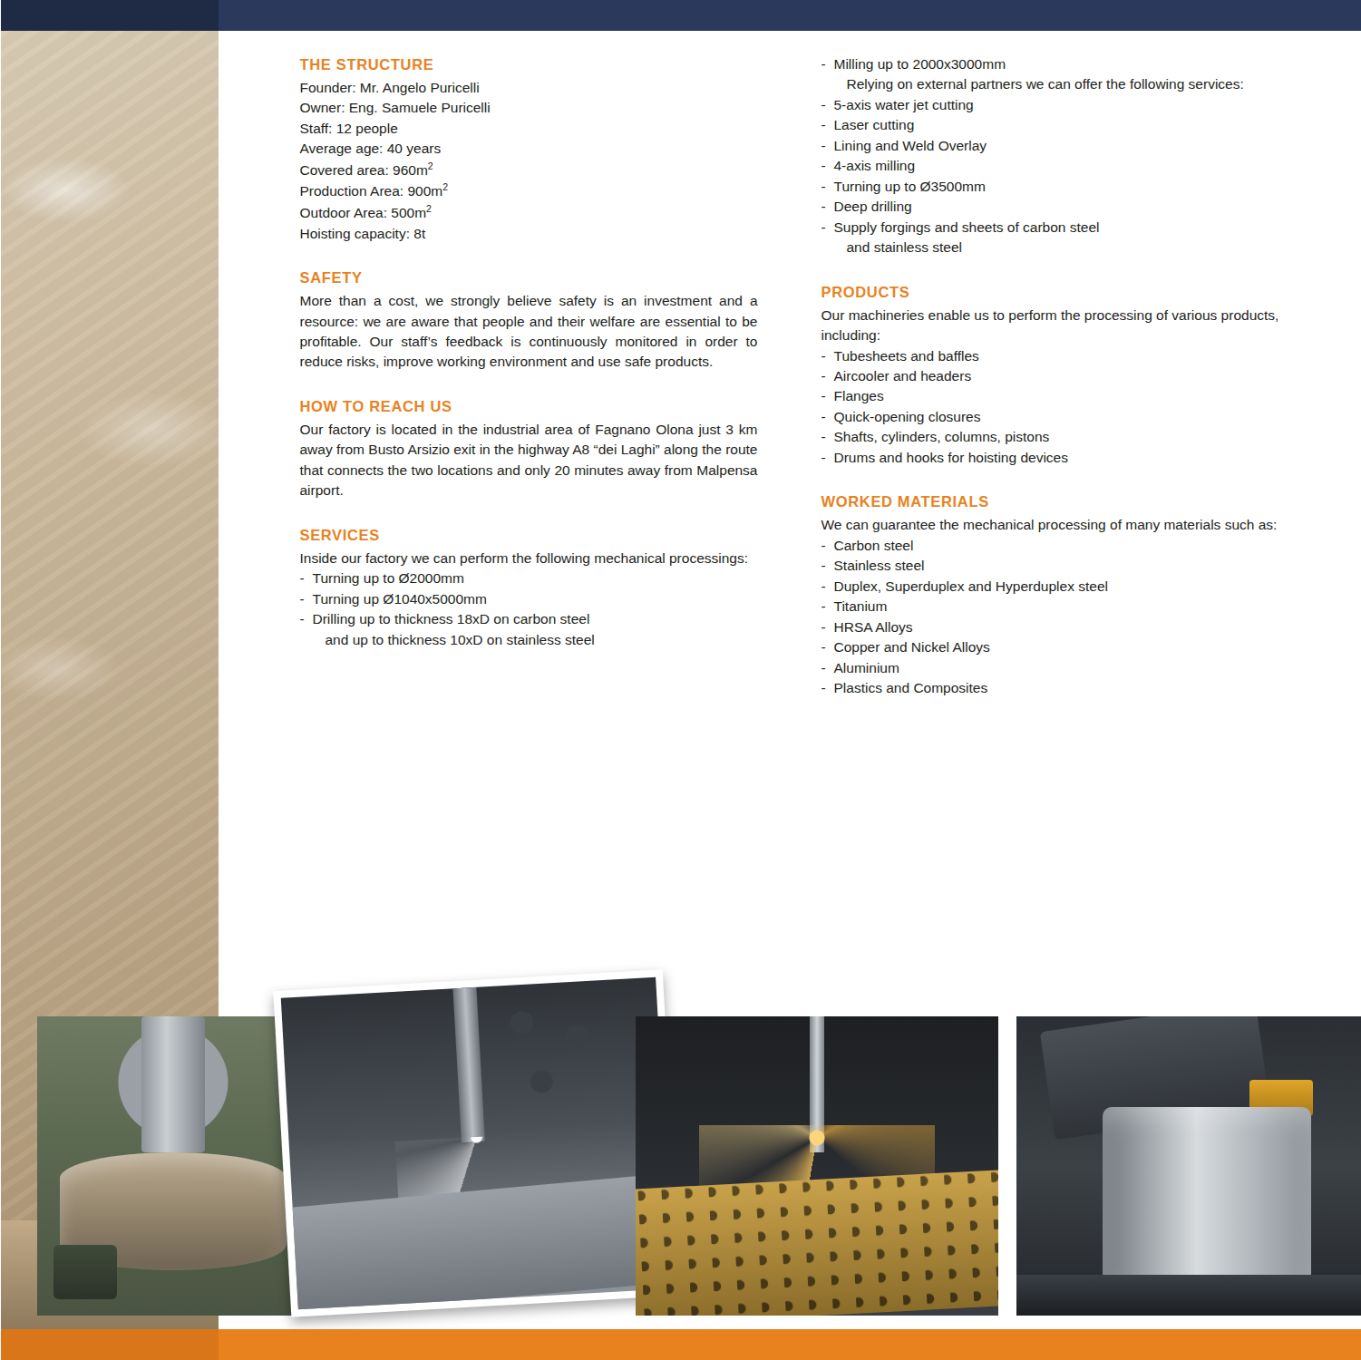The Structure
Founder: Mr. Angelo Puricelli
Owner: Eng. Samuele Puricelli
Staff: 12 people
Average age: 40 years
Covered area: 960m2
Production Area: 900m2
Outdoor Area: 500m2
Hoisting capacity: 8t
Safety
More than a cost, we strongly believe safety is an investment and a resource: we are aware that people and their welfare are essential to be profitable. Our staff’s feedback is continuously monitored in order to reduce risks, improve working environment and use safe products.
How to reach us
Our factory is located in the industrial area of Fagnano Olona just 3 km away from Busto Arsizio exit in the highway A8 “dei Laghi” along the route that connects the two locations and only 20 minutes away from Malpensa airport.
Services
Inside our factory we can perform the following mechanical processings:
Turning up to Ø2000mm
Turning up Ø1040x5000mm
Drilling up to thickness 18xD on carbon steel
and up to thickness 10xD on stainless steel
Milling up to 2000x3000mm
Relying on external partners we can offer the following services:
5-axis water jet cutting
Laser cutting
Lining and Weld Overlay
4-axis milling
Turning up to Ø3500mm
Deep drilling
Supply forgings and sheets of carbon steel
and stainless steel
Products
Our machineries enable us to perform the processing of various products, including:
Tubesheets and baffles
Aircooler and headers
Flanges
Quick-opening closures
Shafts, cylinders, columns, pistons
Drums and hooks for hoisting devices
Worked materials
We can guarantee the mechanical processing of many materials such as:
Carbon steel
Stainless steel
Duplex, Superduplex and Hyperduplex steel
Titanium
HRSA Alloys
Copper and Nickel Alloys
Aluminium
Plastics and Composites